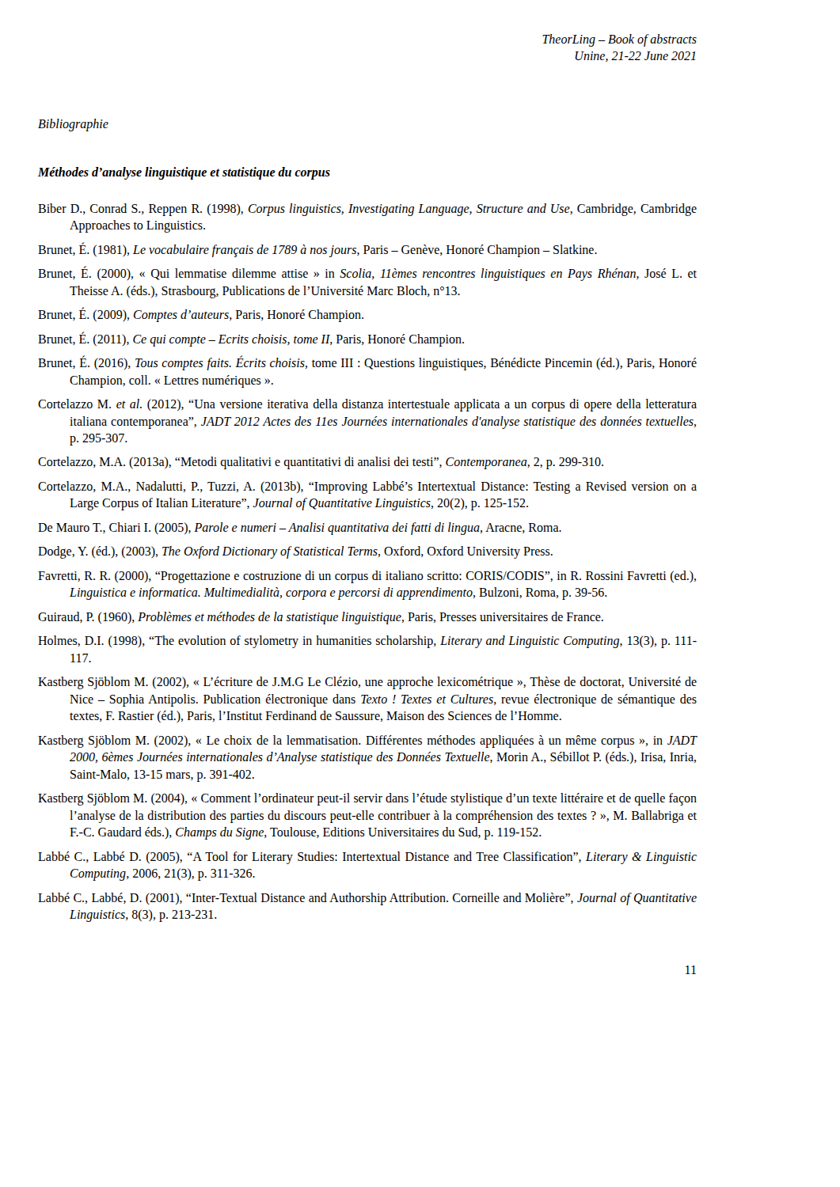TheorLing – Book of abstracts
Unine, 21-22 June 2021
Bibliographie
Méthodes d’analyse linguistique et statistique du corpus
Biber D., Conrad S., Reppen R. (1998), Corpus linguistics, Investigating Language, Structure and Use, Cambridge, Cambridge Approaches to Linguistics.
Brunet, É. (1981), Le vocabulaire français de 1789 à nos jours, Paris – Genève, Honoré Champion – Slatkine.
Brunet, É. (2000), « Qui lemmatise dilemme attise » in Scolia, 11èmes rencontres linguistiques en Pays Rhénan, José L. et Theisse A. (éds.), Strasbourg, Publications de l’Université Marc Bloch, n°13.
Brunet, É. (2009), Comptes d’auteurs, Paris, Honoré Champion.
Brunet, É. (2011), Ce qui compte – Ecrits choisis, tome II, Paris, Honoré Champion.
Brunet, É. (2016), Tous comptes faits. Écrits choisis, tome III : Questions linguistiques, Bénédicte Pincemin (éd.), Paris, Honoré Champion, coll. « Lettres numériques ».
Cortelazzo M. et al. (2012), “Una versione iterativa della distanza intertestuale applicata a un corpus di opere della letteratura italiana contemporanea”, JADT 2012 Actes des 11es Journées internationales d'analyse statistique des données textuelles, p. 295-307.
Cortelazzo, M.A. (2013a), “Metodi qualitativi e quantitativi di analisi dei testi”, Contemporanea, 2, p. 299-310.
Cortelazzo, M.A., Nadalutti, P., Tuzzi, A. (2013b), “Improving Labbé’s Intertextual Distance: Testing a Revised version on a Large Corpus of Italian Literature”, Journal of Quantitative Linguistics, 20(2), p. 125-152.
De Mauro T., Chiari I. (2005), Parole e numeri – Analisi quantitativa dei fatti di lingua, Aracne, Roma.
Dodge, Y. (éd.), (2003), The Oxford Dictionary of Statistical Terms, Oxford, Oxford University Press.
Favretti, R. R. (2000), “Progettazione e costruzione di un corpus di italiano scritto: CORIS/CODIS”, in R. Rossini Favretti (ed.), Linguistica e informatica. Multimedialità, corpora e percorsi di apprendimento, Bulzoni, Roma, p. 39-56.
Guiraud, P. (1960), Problèmes et méthodes de la statistique linguistique, Paris, Presses universitaires de France.
Holmes, D.I. (1998), “The evolution of stylometry in humanities scholarship, Literary and Linguistic Computing, 13(3), p. 111-117.
Kastberg Sjöblom M. (2002), « L’écriture de J.M.G Le Clézio, une approche lexicométrique », Thèse de doctorat, Université de Nice – Sophia Antipolis. Publication électronique dans Texto ! Textes et Cultures, revue électronique de sémantique des textes, F. Rastier (éd.), Paris, l’Institut Ferdinand de Saussure, Maison des Sciences de l’Homme.
Kastberg Sjöblom M. (2002), « Le choix de la lemmatisation. Différentes méthodes appliquées à un même corpus », in JADT 2000, 6èmes Journées internationales d’Analyse statistique des Données Textuelle, Morin A., Sébillot P. (éds.), Irisa, Inria, Saint-Malo, 13-15 mars, p. 391-402.
Kastberg Sjöblom M. (2004), « Comment l’ordinateur peut-il servir dans l’étude stylistique d’un texte littéraire et de quelle façon l’analyse de la distribution des parties du discours peut-elle contribuer à la compréhension des textes ? », M. Ballabriga et F.-C. Gaudard éds.), Champs du Signe, Toulouse, Editions Universitaires du Sud, p. 119-152.
Labbé C., Labbé D. (2005), “A Tool for Literary Studies: Intertextual Distance and Tree Classification”, Literary & Linguistic Computing, 2006, 21(3), p. 311-326.
Labbé C., Labbé, D. (2001), “Inter-Textual Distance and Authorship Attribution. Corneille and Molière”, Journal of Quantitative Linguistics, 8(3), p. 213-231.
11